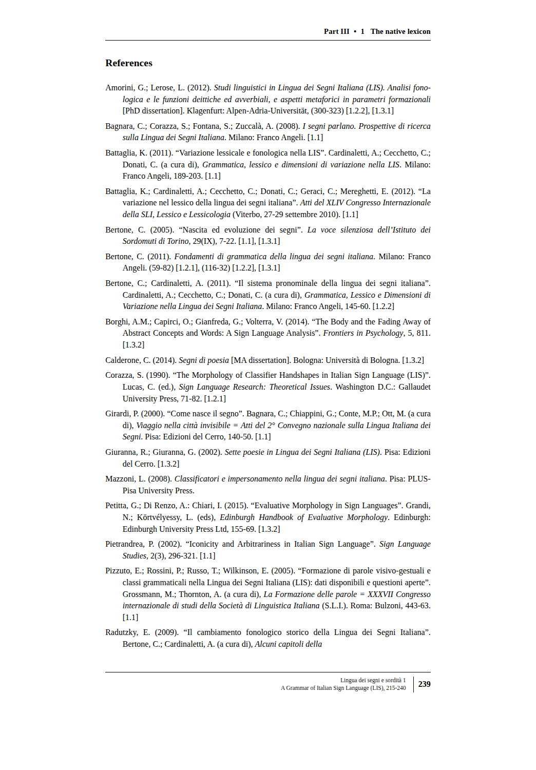Part III•1 The native lexicon
References
Amorini, G.; Lerose, L. (2012). Studi linguistici in Lingua dei Segni Italiana (LIS). Analisi fonologica e le funzioni deittiche ed avverbiali, e aspetti metaforici in parametri formazionali [PhD dissertation]. Klagenfurt: Alpen-Adria-Universität, (300-323) [1.2.2], [1.3.1]
Bagnara, C.; Corazza, S.; Fontana, S.; Zuccalà, A. (2008). I segni parlano. Prospettive di ricerca sulla Lingua dei Segni Italiana. Milano: Franco Angeli. [1.1]
Battaglia, K. (2011). “Variazione lessicale e fonologica nella LIS”. Cardinaletti, A.; Cecchetto, C.; Donati, C. (a cura di), Grammatica, lessico e dimensioni di variazione nella LIS. Milano: Franco Angeli, 189-203. [1.1]
Battaglia, K.; Cardinaletti, A.; Cecchetto, C.; Donati, C.; Geraci, C.; Mereghetti, E. (2012). “La variazione nel lessico della lingua dei segni italiana”. Atti del XLIV Congresso Internazionale della SLI, Lessico e Lessicologia (Viterbo, 27-29 settembre 2010). [1.1]
Bertone, C. (2005). “Nascita ed evoluzione dei segni”. La voce silenziosa dell’Istituto dei Sordomuti di Torino, 29(IX), 7-22. [1.1], [1.3.1]
Bertone, C. (2011). Fondamenti di grammatica della lingua dei segni italiana. Milano: Franco Angeli. (59-82) [1.2.1], (116-32) [1.2.2], [1.3.1]
Bertone, C.; Cardinaletti, A. (2011). “Il sistema pronominale della lingua dei segni italiana”. Cardinaletti, A.; Cecchetto, C.; Donati, C. (a cura di), Grammatica, Lessico e Dimensioni di Variazione nella Lingua dei Segni Italiana. Milano: Franco Angeli, 145-60. [1.2.2]
Borghi, A.M.; Capirci, O.; Gianfreda, G.; Volterra, V. (2014). “The Body and the Fading Away of Abstract Concepts and Words: A Sign Language Analysis”. Frontiers in Psychology, 5, 811. [1.3.2]
Calderone, C. (2014). Segni di poesia [MA dissertation]. Bologna: Università di Bologna. [1.3.2]
Corazza, S. (1990). “The Morphology of Classifier Handshapes in Italian Sign Language (LIS)”. Lucas, C. (ed.), Sign Language Research: Theoretical Issues. Washington D.C.: Gallaudet University Press, 71-82. [1.2.1]
Girardi, P. (2000). “Come nasce il segno”. Bagnara, C.; Chiappini, G.; Conte, M.P.; Ott, M. (a cura di), Viaggio nella città invisibile = Atti del 2° Convegno nazionale sulla Lingua Italiana dei Segni. Pisa: Edizioni del Cerro, 140-50. [1.1]
Giuranna, R.; Giuranna, G. (2002). Sette poesie in Lingua dei Segni Italiana (LIS). Pisa: Edizioni del Cerro. [1.3.2]
Mazzoni, L. (2008). Classificatori e impersonamento nella lingua dei segni italiana. Pisa: PLUS-Pisa University Press.
Petitta, G.; Di Renzo, A.: Chiari, I. (2015). “Evaluative Morphology in Sign Languages”. Grandi, N.; Körtvélyessy, L. (eds), Edinburgh Handbook of Evaluative Morphology. Edinburgh: Edinburgh University Press Ltd, 155-69. [1.3.2]
Pietrandrea, P. (2002). “Iconicity and Arbitrariness in Italian Sign Language”. Sign Language Studies, 2(3), 296-321. [1.1]
Pizzuto, E.; Rossini, P.; Russo, T.; Wilkinson, E. (2005). “Formazione di parole visivo-gestuali e classi grammaticali nella Lingua dei Segni Italiana (LIS): dati disponibili e questioni aperte”. Grossmann, M.; Thornton, A. (a cura di), La Formazione delle parole = XXXVII Congresso internazionale di studi della Società di Linguistica Italiana (S.L.I.). Roma: Bulzoni, 443-63. [1.1]
Radutzky, E. (2009). “Il cambiamento fonologico storico della Lingua dei Segni Italiana”. Bertone, C.; Cardinaletti, A. (a cura di), Alcuni capitoli della
Lingua dei segni e sordità 1
A Grammar of Italian Sign Language (LIS), 215-240
239